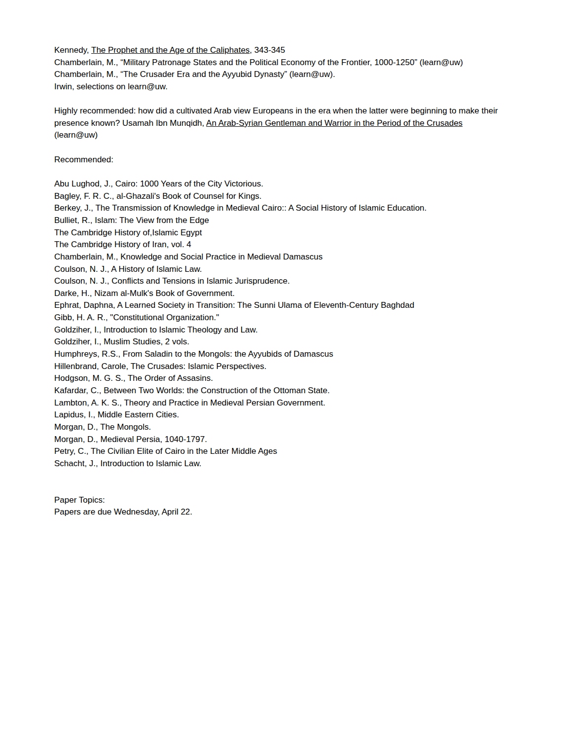Kennedy, The Prophet and the Age of the Caliphates, 343-345
Chamberlain, M., “Military Patronage States and the Political Economy of the Frontier, 1000-1250” (learn@uw)
Chamberlain, M., “The Crusader Era and the Ayyubid Dynasty” (learn@uw).
Irwin, selections on learn@uw.
Highly recommended: how did a cultivated Arab view Europeans in the era when the latter were beginning to make their presence known? Usamah Ibn Munqidh, An Arab-Syrian Gentleman and Warrior in the Period of the Crusades (learn@uw)
Recommended:
Abu Lughod, J., Cairo: 1000 Years of the City Victorious.
Bagley, F. R. C., al-Ghazali's Book of Counsel for Kings.
Berkey, J., The Transmission of Knowledge in Medieval Cairo:: A Social History of Islamic Education.
Bulliet, R., Islam: The View from the Edge
The Cambridge History of,Islamic Egypt
The Cambridge History of Iran, vol. 4
Chamberlain, M., Knowledge and Social Practice in Medieval Damascus
Coulson, N. J., A History of Islamic Law.
Coulson, N. J., Conflicts and Tensions in Islamic Jurisprudence.
Darke, H., Nizam al-Mulk's Book of Government.
Ephrat, Daphna, A Learned Society in Transition: The Sunni Ulama of Eleventh-Century Baghdad
Gibb, H. A. R., "Constitutional Organization."
Goldziher, I., Introduction to Islamic Theology and Law.
Goldziher, I., Muslim Studies, 2 vols.
Humphreys, R.S., From Saladin to the Mongols: the Ayyubids of Damascus
Hillenbrand, Carole, The Crusades: Islamic Perspectives.
Hodgson, M. G. S., The Order of Assasins.
Kafardar, C., Between Two Worlds: the Construction of the Ottoman State.
Lambton, A. K. S., Theory and Practice in Medieval Persian Government.
Lapidus, I., Middle Eastern Cities.
Morgan, D., The Mongols.
Morgan, D., Medieval Persia, 1040-1797.
Petry, C., The Civilian Elite of Cairo in the Later Middle Ages
Schacht, J., Introduction to Islamic Law.
Paper Topics:
Papers are due Wednesday, April 22.